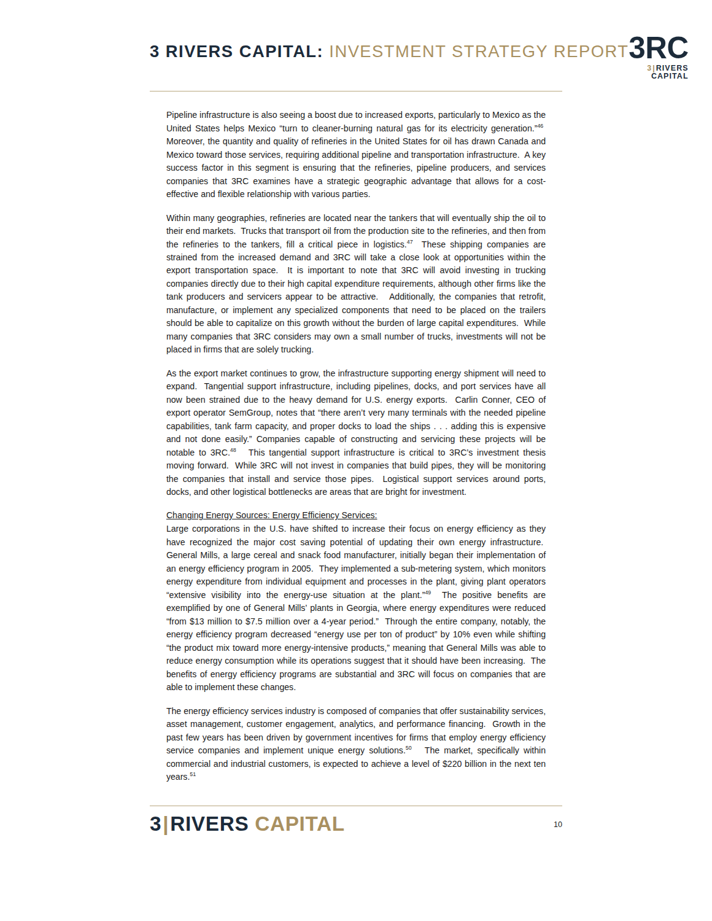3 RIVERS CAPITAL: INVESTMENT STRATEGY REPORT
3RC
3|RIVERS CAPITAL
Pipeline infrastructure is also seeing a boost due to increased exports, particularly to Mexico as the United States helps Mexico “turn to cleaner-burning natural gas for its electricity generation.”46 Moreover, the quantity and quality of refineries in the United States for oil has drawn Canada and Mexico toward those services, requiring additional pipeline and transportation infrastructure. A key success factor in this segment is ensuring that the refineries, pipeline producers, and services companies that 3RC examines have a strategic geographic advantage that allows for a cost-effective and flexible relationship with various parties.
Within many geographies, refineries are located near the tankers that will eventually ship the oil to their end markets. Trucks that transport oil from the production site to the refineries, and then from the refineries to the tankers, fill a critical piece in logistics.47 These shipping companies are strained from the increased demand and 3RC will take a close look at opportunities within the export transportation space. It is important to note that 3RC will avoid investing in trucking companies directly due to their high capital expenditure requirements, although other firms like the tank producers and servicers appear to be attractive. Additionally, the companies that retrofit, manufacture, or implement any specialized components that need to be placed on the trailers should be able to capitalize on this growth without the burden of large capital expenditures. While many companies that 3RC considers may own a small number of trucks, investments will not be placed in firms that are solely trucking.
As the export market continues to grow, the infrastructure supporting energy shipment will need to expand. Tangential support infrastructure, including pipelines, docks, and port services have all now been strained due to the heavy demand for U.S. energy exports. Carlin Conner, CEO of export operator SemGroup, notes that “there aren’t very many terminals with the needed pipeline capabilities, tank farm capacity, and proper docks to load the ships . . . adding this is expensive and not done easily.” Companies capable of constructing and servicing these projects will be notable to 3RC.48 This tangential support infrastructure is critical to 3RC’s investment thesis moving forward. While 3RC will not invest in companies that build pipes, they will be monitoring the companies that install and service those pipes. Logistical support services around ports, docks, and other logistical bottlenecks are areas that are bright for investment.
Changing Energy Sources: Energy Efficiency Services:
Large corporations in the U.S. have shifted to increase their focus on energy efficiency as they have recognized the major cost saving potential of updating their own energy infrastructure. General Mills, a large cereal and snack food manufacturer, initially began their implementation of an energy efficiency program in 2005. They implemented a sub-metering system, which monitors energy expenditure from individual equipment and processes in the plant, giving plant operators “extensive visibility into the energy-use situation at the plant.”49 The positive benefits are exemplified by one of General Mills’ plants in Georgia, where energy expenditures were reduced “from $13 million to $7.5 million over a 4-year period.” Through the entire company, notably, the energy efficiency program decreased “energy use per ton of product” by 10% even while shifting “the product mix toward more energy-intensive products,” meaning that General Mills was able to reduce energy consumption while its operations suggest that it should have been increasing. The benefits of energy efficiency programs are substantial and 3RC will focus on companies that are able to implement these changes.
The energy efficiency services industry is composed of companies that offer sustainability services, asset management, customer engagement, analytics, and performance financing. Growth in the past few years has been driven by government incentives for firms that employ energy efficiency service companies and implement unique energy solutions.50 The market, specifically within commercial and industrial customers, is expected to achieve a level of $220 billion in the next ten years.51
3|RIVERS CAPITAL
10